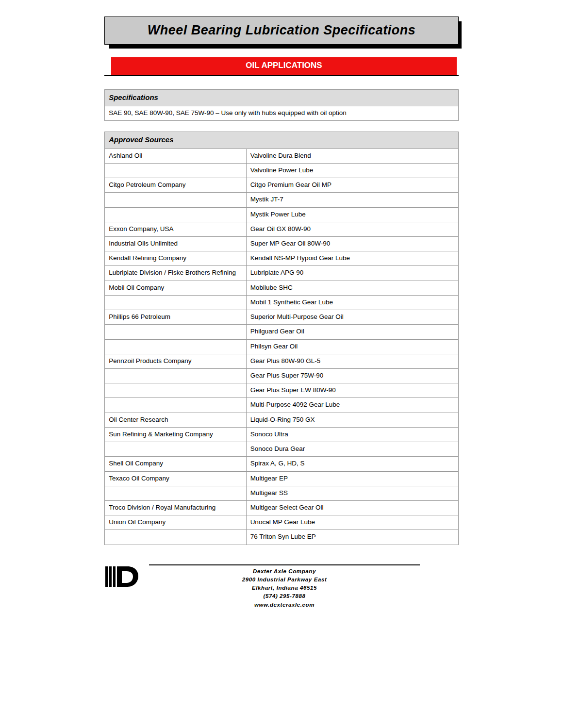Wheel Bearing Lubrication Specifications
OIL APPLICATIONS
| Specifications |
| --- |
| SAE 90, SAE 80W-90, SAE 75W-90 – Use only with hubs equipped with oil option |
| Approved Sources |
| --- |
| Ashland Oil | Valvoline Dura Blend |
| | Valvoline Power Lube |
| Citgo Petroleum Company | Citgo Premium Gear Oil MP |
| | Mystik JT-7 |
| | Mystik Power Lube |
| Exxon Company, USA | Gear Oil GX 80W-90 |
| Industrial Oils Unlimited | Super MP Gear Oil 80W-90 |
| Kendall Refining Company | Kendall NS-MP Hypoid Gear Lube |
| Lubriplate Division / Fiske Brothers Refining | Lubriplate APG 90 |
| Mobil Oil Company | Mobilube SHC |
| | Mobil 1 Synthetic Gear Lube |
| Phillips 66 Petroleum | Superior Multi-Purpose Gear Oil |
| | Philguard Gear Oil |
| | Philsyn Gear Oil |
| Pennzoil Products Company | Gear Plus 80W-90 GL-5 |
| | Gear Plus Super 75W-90 |
| | Gear Plus Super EW 80W-90 |
| | Multi-Purpose 4092 Gear Lube |
| Oil Center Research | Liquid-O-Ring 750 GX |
| Sun Refining & Marketing Company | Sonoco Ultra |
| | Sonoco Dura Gear |
| Shell Oil Company | Spirax A, G, HD, S |
| Texaco Oil Company | Multigear EP |
| | Multigear SS |
| Troco Division / Royal Manufacturing | Multigear Select Gear Oil |
| Union Oil Company | Unocal MP Gear Lube |
| | 76 Triton Syn Lube EP |
Dexter Axle Company
2900 Industrial Parkway East
Elkhart, Indiana 46515
(574) 295-7888
www.dexteraxle.com